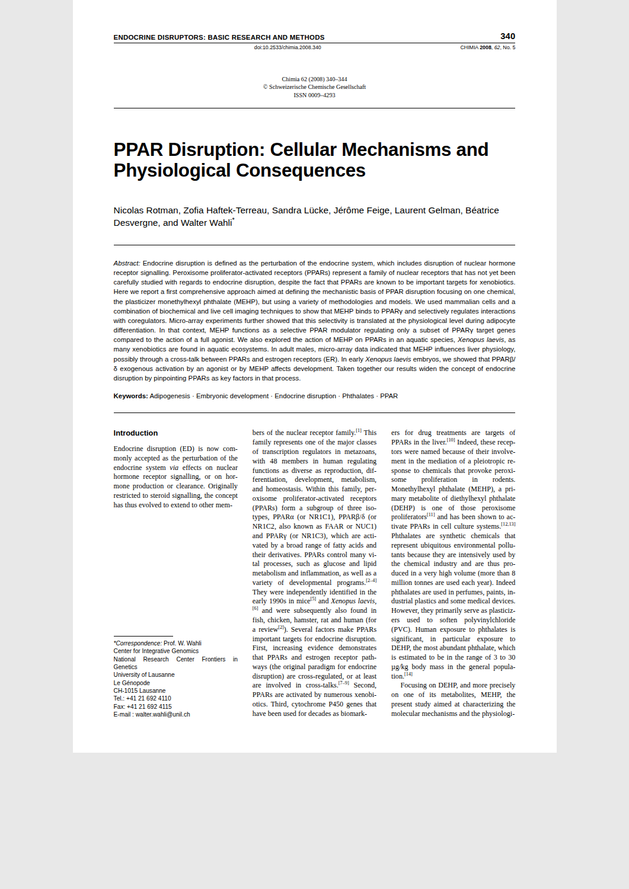Endocrine Disruptors: Basic Research and Methods
340
doi:10.2533/chimia.2008.340
CHIMIA 2008, 62, No. 5
Chimia 62 (2008) 340–344
© Schweizerische Chemische Gesellschaft
ISSN 0009–4293
PPAR Disruption: Cellular Mechanisms and Physiological Consequences
Nicolas Rotman, Zofia Haftek-Terreau, Sandra Lücke, Jérôme Feige, Laurent Gelman, Béatrice Desvergne, and Walter Wahli*
Abstract: Endocrine disruption is defined as the perturbation of the endocrine system, which includes disruption of nuclear hormone receptor signalling. Peroxisome proliferator-activated receptors (PPARs) represent a family of nuclear receptors that has not yet been carefully studied with regards to endocrine disruption, despite the fact that PPARs are known to be important targets for xenobiotics. Here we report a first comprehensive approach aimed at defining the mechanistic basis of PPAR disruption focusing on one chemical, the plasticizer monethylhexyl phthalate (MEHP), but using a variety of methodologies and models. We used mammalian cells and a combination of biochemical and live cell imaging techniques to show that MEHP binds to PPARγ and selectively regulates interactions with coregulators. Micro-array experiments further showed that this selectivity is translated at the physiological level during adipocyte differentiation. In that context, MEHP functions as a selective PPAR modulator regulating only a subset of PPARγ target genes compared to the action of a full agonist. We also explored the action of MEHP on PPARs in an aquatic species, Xenopus laevis, as many xenobiotics are found in aquatic ecosystems. In adult males, micro-array data indicated that MEHP influences liver physiology, possibly through a cross-talk between PPARs and estrogen receptors (ER). In early Xenopus laevis embryos, we showed that PPARβ/δ exogenous activation by an agonist or by MEHP affects development. Taken together our results widen the concept of endocrine disruption by pinpointing PPARs as key factors in that process.
Keywords: Adipogenesis · Embryonic development · Endocrine disruption · Phthalates · PPAR
Introduction
Endocrine disruption (ED) is now commonly accepted as the perturbation of the endocrine system via effects on nuclear hormone receptor signalling, or on hormone production or clearance. Originally restricted to steroid signalling, the concept has thus evolved to extend to other mem-
*Correspondence: Prof. W. Wahli
Center for Integrative Genomics
National Research Center Frontiers in Genetics
University of Lausanne
Le Génopode
CH-1015 Lausanne
Tel.: +41 21 692 4110
Fax: +41 21 692 4115
E-mail : walter.wahli@unil.ch
bers of the nuclear receptor family.[1] This family represents one of the major classes of transcription regulators in metazoans, with 48 members in human regulating functions as diverse as reproduction, differentiation, development, metabolism, and homeostasis. Within this family, peroxisome proliferator-activated receptors (PPARs) form a subgroup of three isotypes, PPARα (or NR1C1), PPARβ/δ (or NR1C2, also known as FAAR or NUC1) and PPARγ (or NR1C3), which are activated by a broad range of fatty acids and their derivatives. PPARs control many vital processes, such as glucose and lipid metabolism and inflammation, as well as a variety of developmental programs.[2–4] They were independently identified in the early 1990s in mice[5] and Xenopus laevis,[6] and were subsequently also found in fish, chicken, hamster, rat and human (for a review[2]). Several factors make PPARs important targets for endocrine disruption. First, increasing evidence demonstrates that PPARs and estrogen receptor pathways (the original paradigm for endocrine disruption) are cross-regulated, or at least are involved in cross-talks.[7–9] Second, PPARs are activated by numerous xenobiotics. Third, cytochrome P450 genes that have been used for decades as biomark-
ers for drug treatments are targets of PPARs in the liver.[10] Indeed, these receptors were named because of their involvement in the mediation of a pleiotropic response to chemicals that provoke peroxisome proliferation in rodents. Monethylhexyl phthalate (MEHP), a primary metabolite of diethylhexyl phthalate (DEHP) is one of those peroxisome proliferators[11] and has been shown to activate PPARs in cell culture systems.[12,13] Phthalates are synthetic chemicals that represent ubiquitous environmental pollutants because they are intensively used by the chemical industry and are thus produced in a very high volume (more than 8 million tonnes are used each year). Indeed phthalates are used in perfumes, paints, industrial plastics and some medical devices. However, they primarily serve as plasticizers used to soften polyvinylchloride (PVC). Human exposure to phthalates is significant, in particular exposure to DEHP, the most abundant phthalate, which is estimated to be in the range of 3 to 30 µg/kg body mass in the general population.[14]
Focusing on DEHP, and more precisely on one of its metabolites, MEHP, the present study aimed at characterizing the molecular mechanisms and the physiologi-